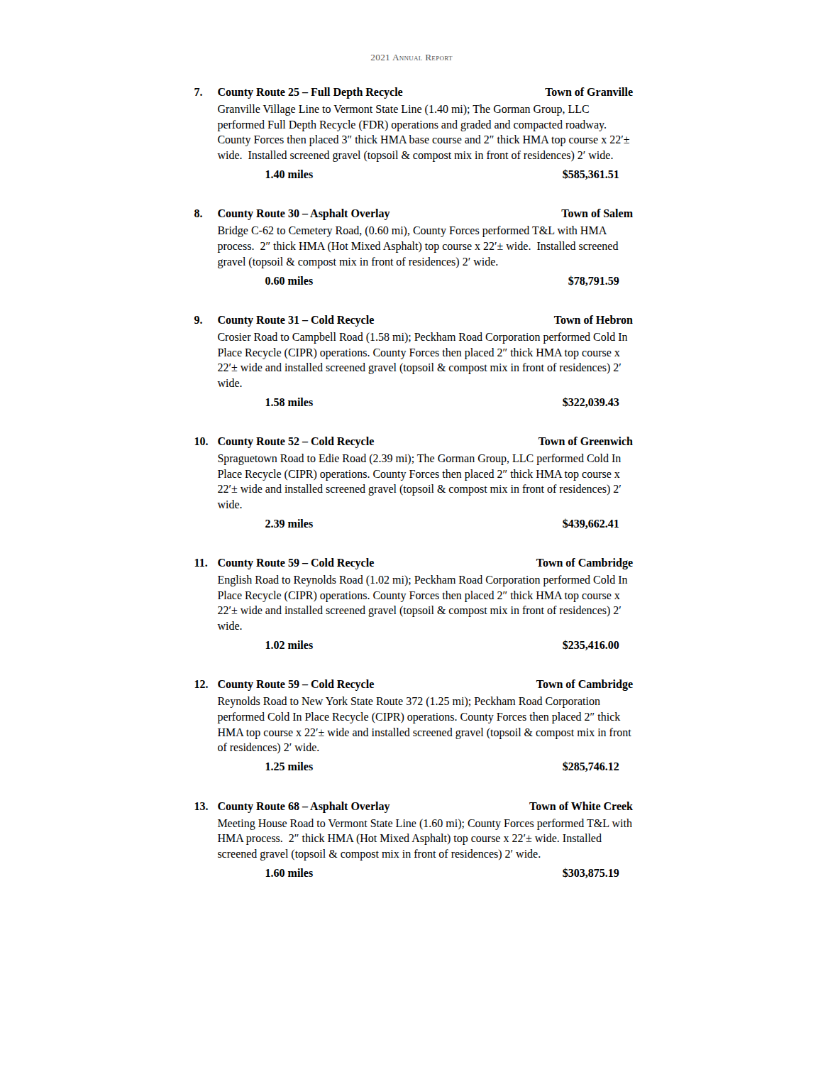2021 Annual Report
County Route 25 – Full Depth Recycle Town of Granville
Granville Village Line to Vermont State Line (1.40 mi); The Gorman Group, LLC performed Full Depth Recycle (FDR) operations and graded and compacted roadway. County Forces then placed 3″ thick HMA base course and 2″ thick HMA top course x 22′± wide. Installed screened gravel (topsoil & compost mix in front of residences) 2′ wide.
1.40 miles $585,361.51
County Route 30 – Asphalt Overlay Town of Salem
Bridge C-62 to Cemetery Road, (0.60 mi), County Forces performed T&L with HMA process. 2″ thick HMA (Hot Mixed Asphalt) top course x 22′± wide. Installed screened gravel (topsoil & compost mix in front of residences) 2′ wide.
0.60 miles $78,791.59
County Route 31 – Cold Recycle Town of Hebron
Crosier Road to Campbell Road (1.58 mi); Peckham Road Corporation performed Cold In Place Recycle (CIPR) operations. County Forces then placed 2″ thick HMA top course x 22′± wide and installed screened gravel (topsoil & compost mix in front of residences) 2′ wide.
1.58 miles $322,039.43
County Route 52 – Cold Recycle Town of Greenwich
Spraguetown Road to Edie Road (2.39 mi); The Gorman Group, LLC performed Cold In Place Recycle (CIPR) operations. County Forces then placed 2″ thick HMA top course x 22′± wide and installed screened gravel (topsoil & compost mix in front of residences) 2′ wide.
2.39 miles $439,662.41
County Route 59 – Cold Recycle Town of Cambridge
English Road to Reynolds Road (1.02 mi); Peckham Road Corporation performed Cold In Place Recycle (CIPR) operations. County Forces then placed 2″ thick HMA top course x 22′± wide and installed screened gravel (topsoil & compost mix in front of residences) 2′ wide.
1.02 miles $235,416.00
County Route 59 – Cold Recycle Town of Cambridge
Reynolds Road to New York State Route 372 (1.25 mi); Peckham Road Corporation performed Cold In Place Recycle (CIPR) operations. County Forces then placed 2″ thick HMA top course x 22′± wide and installed screened gravel (topsoil & compost mix in front of residences) 2′ wide.
1.25 miles $285,746.12
County Route 68 – Asphalt Overlay Town of White Creek
Meeting House Road to Vermont State Line (1.60 mi); County Forces performed T&L with HMA process. 2″ thick HMA (Hot Mixed Asphalt) top course x 22′± wide. Installed screened gravel (topsoil & compost mix in front of residences) 2′ wide.
1.60 miles $303,875.19